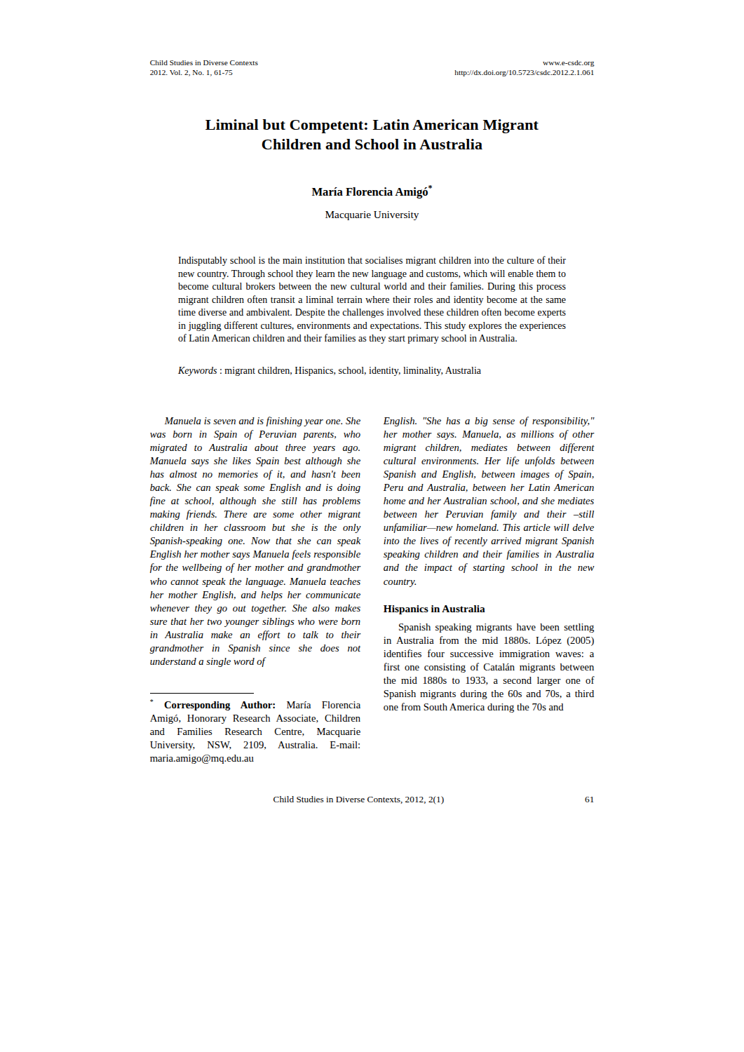Child Studies in Diverse Contexts
2012. Vol. 2, No. 1, 61-75
www.e-csdc.org
http://dx.doi.org/10.5723/csdc.2012.2.1.061
Liminal but Competent: Latin American Migrant
Children and School in Australia
María Florencia Amigó*
Macquarie University
Indisputably school is the main institution that socialises migrant children into the culture of their new country. Through school they learn the new language and customs, which will enable them to become cultural brokers between the new cultural world and their families. During this process migrant children often transit a liminal terrain where their roles and identity become at the same time diverse and ambivalent. Despite the challenges involved these children often become experts in juggling different cultures, environments and expectations. This study explores the experiences of Latin American children and their families as they start primary school in Australia.
Keywords : migrant children, Hispanics, school, identity, liminality, Australia
Manuela is seven and is finishing year one. She was born in Spain of Peruvian parents, who migrated to Australia about three years ago. Manuela says she likes Spain best although she has almost no memories of it, and hasn't been back. She can speak some English and is doing fine at school, although she still has problems making friends. There are some other migrant children in her classroom but she is the only Spanish-speaking one. Now that she can speak English her mother says Manuela feels responsible for the wellbeing of her mother and grandmother who cannot speak the language. Manuela teaches her mother English, and helps her communicate whenever they go out together. She also makes sure that her two younger siblings who were born in Australia make an effort to talk to their grandmother in Spanish since she does not understand a single word of
* Corresponding Author: María Florencia Amigó, Honorary Research Associate, Children and Families Research Centre, Macquarie University, NSW, 2109, Australia. E-mail: maria.amigo@mq.edu.au
English. "She has a big sense of responsibility," her mother says. Manuela, as millions of other migrant children, mediates between different cultural environments. Her life unfolds between Spanish and English, between images of Spain, Peru and Australia, between her Latin American home and her Australian school, and she mediates between her Peruvian family and their –still unfamiliar—new homeland. This article will delve into the lives of recently arrived migrant Spanish speaking children and their families in Australia and the impact of starting school in the new country.
Hispanics in Australia
Spanish speaking migrants have been settling in Australia from the mid 1880s. López (2005) identifies four successive immigration waves: a first one consisting of Catalán migrants between the mid 1880s to 1933, a second larger one of Spanish migrants during the 60s and 70s, a third one from South America during the 70s and
Child Studies in Diverse Contexts, 2012, 2(1)
61